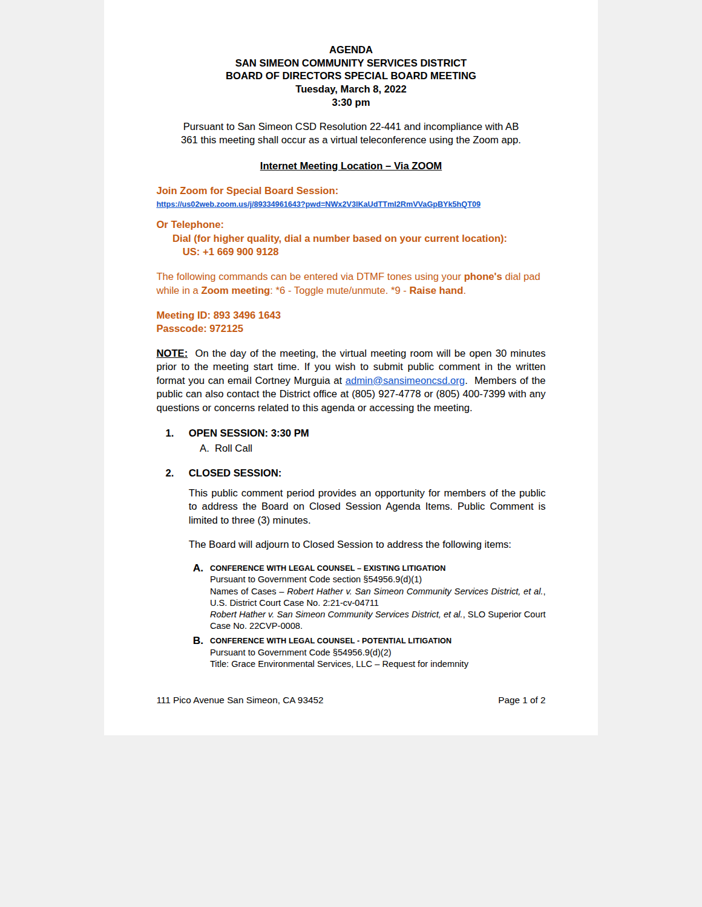AGENDA
SAN SIMEON COMMUNITY SERVICES DISTRICT
BOARD OF DIRECTORS SPECIAL BOARD MEETING
Tuesday, March 8, 2022
3:30 pm
Pursuant to San Simeon CSD Resolution 22-441 and incompliance with AB 361 this meeting shall occur as a virtual teleconference using the Zoom app.
Internet Meeting Location – Via ZOOM
Join Zoom for Special Board Session:
https://us02web.zoom.us/j/89334961643?pwd=NWx2V3lKaUdTTmI2RmVVaGpBYk5hQT09
Or Telephone: Dial (for higher quality, dial a number based on your current location): US: +1 669 900 9128
The following commands can be entered via DTMF tones using your phone's dial pad while in a Zoom meeting: *6 - Toggle mute/unmute. *9 - Raise hand.
Meeting ID: 893 3496 1643
Passcode: 972125
NOTE: On the day of the meeting, the virtual meeting room will be open 30 minutes prior to the meeting start time. If you wish to submit public comment in the written format you can email Cortney Murguia at admin@sansimeoncsd.org. Members of the public can also contact the District office at (805) 927-4778 or (805) 400-7399 with any questions or concerns related to this agenda or accessing the meeting.
1. OPEN SESSION: 3:30 PM
A. Roll Call
2. CLOSED SESSION:
This public comment period provides an opportunity for members of the public to address the Board on Closed Session Agenda Items. Public Comment is limited to three (3) minutes.
The Board will adjourn to Closed Session to address the following items:
A. CONFERENCE WITH LEGAL COUNSEL – EXISTING LITIGATION Pursuant to Government Code section §54956.9(d)(1) Names of Cases – Robert Hather v. San Simeon Community Services District, et al., U.S. District Court Case No. 2:21-cv-04711 Robert Hather v. San Simeon Community Services District, et al., SLO Superior Court Case No. 22CVP-0008.
B. CONFERENCE WITH LEGAL COUNSEL - POTENTIAL LITIGATION Pursuant to Government Code §54956.9(d)(2) Title: Grace Environmental Services, LLC – Request for indemnity
111 Pico Avenue San Simeon, CA 93452 Page 1 of 2